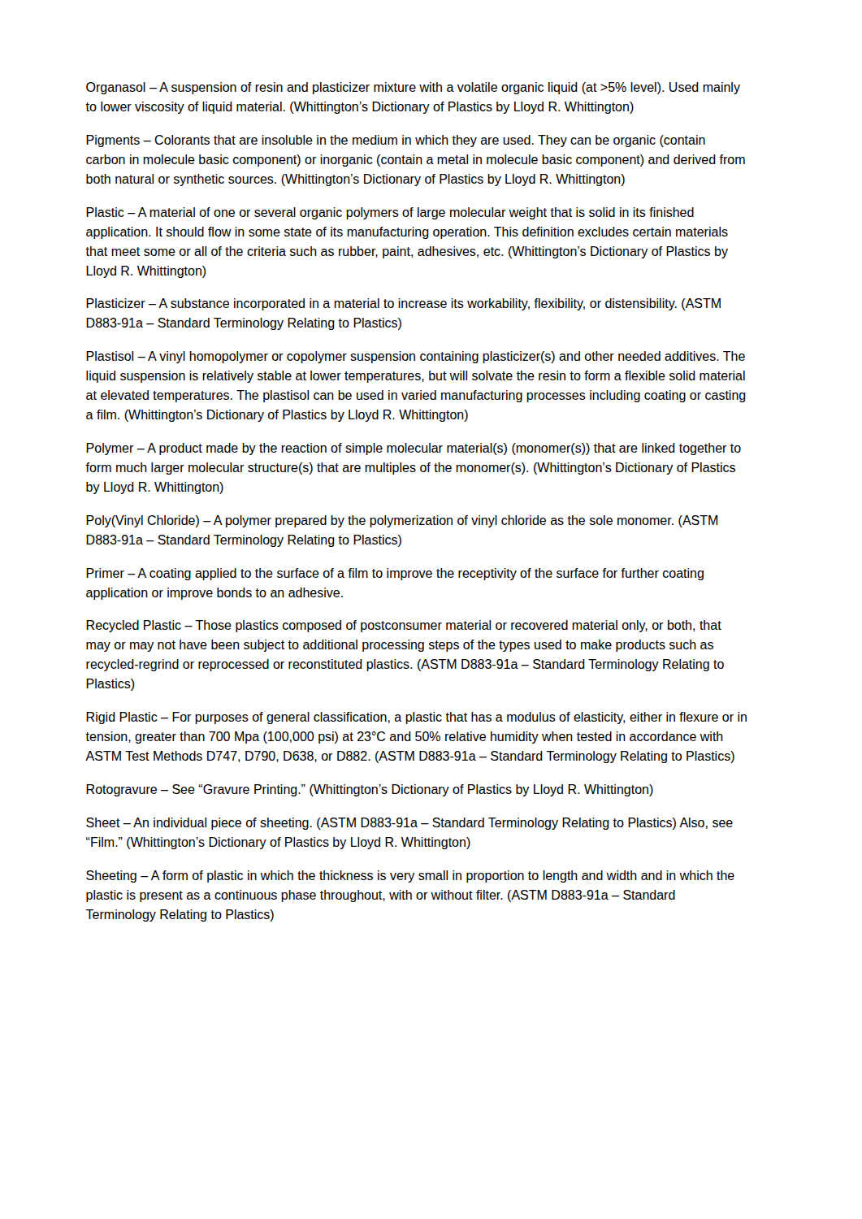Organasol
– A suspension of resin and plasticizer mixture with a volatile organic liquid (at >5% level). Used mainly to lower viscosity of liquid material. (Whittington’s Dictionary of Plastics by Lloyd R. Whittington)
Pigments
– Colorants that are insoluble in the medium in which they are used. They can be organic (contain carbon in molecule basic component) or inorganic (contain a metal in molecule basic component) and derived from both natural or synthetic sources. (Whittington’s Dictionary of Plastics by Lloyd R. Whittington)
Plastic
– A material of one or several organic polymers of large molecular weight that is solid in its finished application. It should flow in some state of its manufacturing operation. This definition excludes certain materials that meet some or all of the criteria such as rubber, paint, adhesives, etc. (Whittington’s Dictionary of Plastics by Lloyd R. Whittington)
Plasticizer
– A substance incorporated in a material to increase its workability, flexibility, or distensibility. (ASTM D883-91a – Standard Terminology Relating to Plastics)
Plastisol
– A vinyl homopolymer or copolymer suspension containing plasticizer(s) and other needed additives. The liquid suspension is relatively stable at lower temperatures, but will solvate the resin to form a flexible solid material at elevated temperatures. The plastisol can be used in varied manufacturing processes including coating or casting a film. (Whittington’s Dictionary of Plastics by Lloyd R. Whittington)
Polymer
– A product made by the reaction of simple molecular material(s) (monomer(s)) that are linked together to form much larger molecular structure(s) that are multiples of the monomer(s). (Whittington’s Dictionary of Plastics by Lloyd R. Whittington)
Poly(Vinyl Chloride)
– A polymer prepared by the polymerization of vinyl chloride as the sole monomer. (ASTM D883-91a – Standard Terminology Relating to Plastics)
Primer
– A coating applied to the surface of a film to improve the receptivity of the surface for further coating application or improve bonds to an adhesive.
Recycled Plastic
– Those plastics composed of postconsumer material or recovered material only, or both, that may or may not have been subject to additional processing steps of the types used to make products such as recycled-regrind or reprocessed or reconstituted plastics. (ASTM D883-91a – Standard Terminology Relating to Plastics)
Rigid Plastic
– For purposes of general classification, a plastic that has a modulus of elasticity, either in flexure or in tension, greater than 700 Mpa (100,000 psi) at 23°C and 50% relative humidity when tested in accordance with ASTM Test Methods D747, D790, D638, or D882. (ASTM D883-91a – Standard Terminology Relating to Plastics)
Rotogravure
– See “Gravure Printing.” (Whittington’s Dictionary of Plastics by Lloyd R. Whittington)
Sheet
– An individual piece of sheeting. (ASTM D883-91a – Standard Terminology Relating to Plastics) Also, see “Film.” (Whittington’s Dictionary of Plastics by Lloyd R. Whittington)
Sheeting
– A form of plastic in which the thickness is very small in proportion to length and width and in which the plastic is present as a continuous phase throughout, with or without filter. (ASTM D883-91a – Standard Terminology Relating to Plastics)